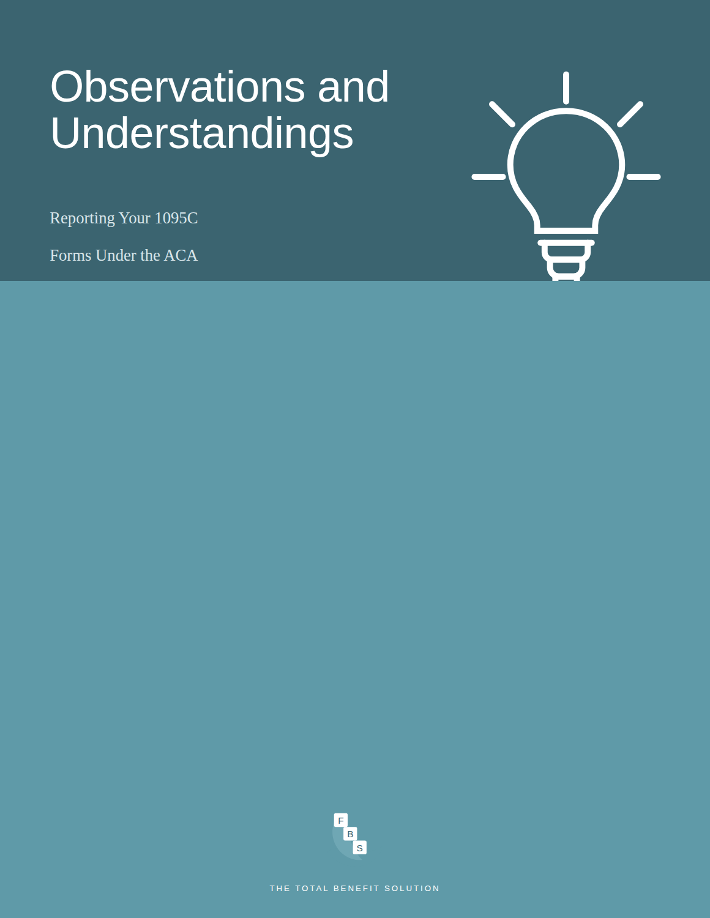Observations and Understandings
Reporting Your 1095C
Forms Under the ACA
F B S
The Total Benefit Solution